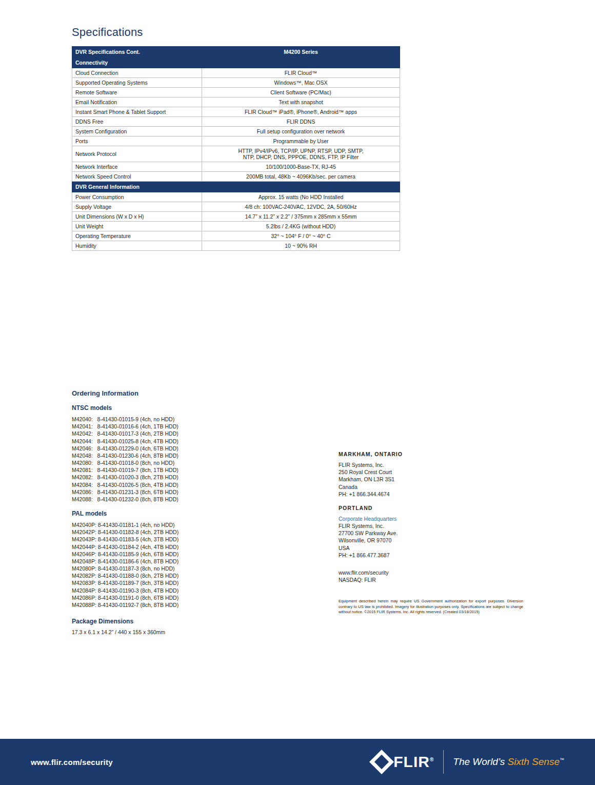Specifications
| DVR Specifications Cont. | M4200 Series |
| Connectivity |
| Cloud Connection | FLIR Cloud™ |
| Supported Operating Systems | Windows™, Mac OSX |
| Remote Software | Client Software (PC/Mac) |
| Email Notification | Text with snapshot |
| Instant Smart Phone & Tablet Support | FLIR Cloud™ iPad®, iPhone®, Android™ apps |
| DDNS Free | FLIR DDNS |
| System Configuration | Full setup configuration over network |
| Ports | Programmable by User |
| Network Protocol | HTTP, IPv4/IPv6, TCP/IP, UPNP, RTSP, UDP, SMTP, NTP, DHCP, DNS, PPPOE, DDNS, FTP, IP Filter |
| Network Interface | 10/100/1000-Base-TX, RJ-45 |
| Network Speed Control | 200MB total, 48Kb ~ 4096Kb/sec. per camera |
| DVR General Information |
| Power Consumption | Approx. 15 watts (No HDD Installed |
| Supply Voltage | 4/8 ch: 100VAC-240VAC, 12VDC, 2A, 50/60Hz |
| Unit Dimensions (W x D x H) | 14.7” x 11.2” x 2.2” / 375mm x 285mm x 55mm |
| Unit Weight | 5.2lbs / 2.4KG (without HDD) |
| Operating Temperature | 32° ~ 104° F / 0° ~ 40° C |
| Humidity | 10 ~ 90% RH |
Ordering Information
NTSC models
M42040: 8-41430-01015-9 (4ch, no HDD) M42041: 8-41430-01016-6 (4ch, 1TB HDD) M42042: 8-41430-01017-3 (4ch, 2TB HDD) M42044: 8-41430-01025-8 (4ch, 4TB HDD) M42046: 8-41430-01229-0 (4ch, 6TB HDD) M42048: 8-41430-01230-6 (4ch, 8TB HDD) M42080: 8-41430-01018-0 (8ch, no HDD) M42081: 8-41430-01019-7 (8ch, 1TB HDD) M42082: 8-41430-01020-3 (8ch, 2TB HDD) M42084: 8-41430-01026-5 (8ch, 4TB HDD) M42086: 8-41430-01231-3 (8ch, 6TB HDD) M42088: 8-41430-01232-0 (8ch, 8TB HDD)
PAL models
M42040P: 8-41430-01181-1 (4ch, no HDD) M42042P: 8-41430-01182-8 (4ch, 2TB HDD) M42043P: 8-41430-01183-5 (4ch, 3TB HDD) M42044P: 8-41430-01184-2 (4ch, 4TB HDD) M42046P: 8-41430-01185-9 (4ch, 6TB HDD) M42048P: 8-41430-01186-6 (4ch, 8TB HDD) M42080P: 8-41430-01187-3 (8ch, no HDD) M42082P: 8-41430-01188-0 (8ch, 2TB HDD) M42083P: 8-41430-01189-7 (8ch, 3TB HDD) M42084P: 8-41430-01190-3 (8ch, 4TB HDD) M42086P: 8-41430-01191-0 (8ch, 6TB HDD) M42088P: 8-41430-01192-7 (8ch, 8TB HDD)
Package Dimensions
17.3 x 6.1 x 14.2” / 440 x 155 x 360mm
MARKHAM, ONTARIO
FLIR Systems, Inc.
250 Royal Crest Court
Markham, ON L3R 3S1
Canada
PH: +1 866.344.4674
PORTLAND
Corporate Headquarters
FLIR Systems, Inc.
27700 SW Parkway Ave.
Wilsonville, OR 97070
USA
PH: +1 866.477.3687
www.flir.com/security
NASDAQ: FLIR
Equipment described herein may require US Government authorization for export purposes. Diversion contrary to US law is prohibited. Imagery for illustration purposes only. Specifications are subject to change without notice. ©2015 FLIR Systems, Inc. All rights reserved. (Created 03/18/2015)
www.flir.com/security
FLIR®
The World’s Sixth Sense™